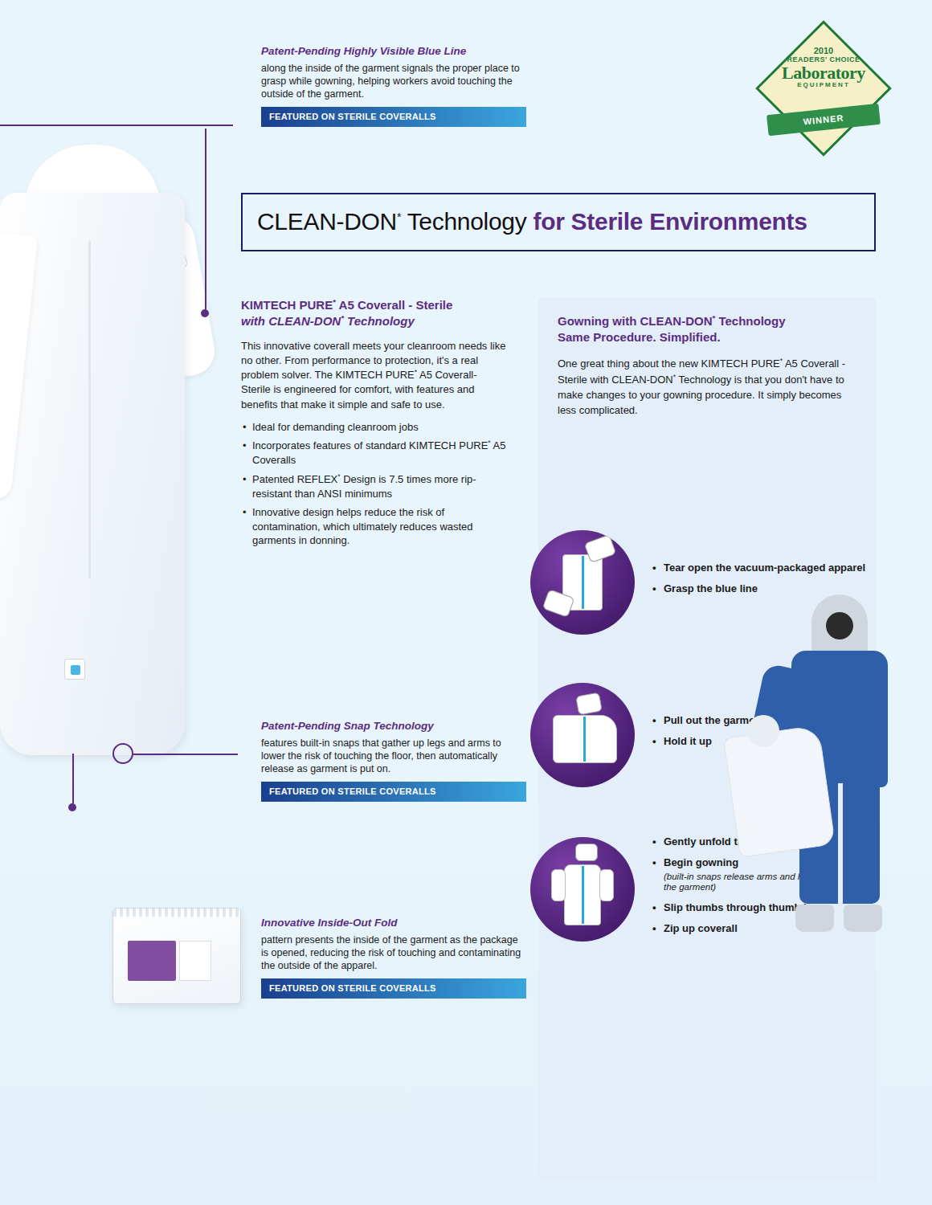Patent-Pending Highly Visible Blue Line
along the inside of the garment signals the proper place to grasp while gowning, helping workers avoid touching the outside of the garment.
FEATURED ON STERILE COVERALLS
2010
READERS' CHOICE
Laboratory
EQUIPMENT
WINNER
CLEAN-DON* Technology for Sterile Environments
KIMTECH PURE* A5 Coverall - Sterile
with CLEAN-DON* Technology
This innovative coverall meets your cleanroom needs like no other. From performance to protection, it's a real problem solver. The KIMTECH PURE* A5 Coverall-Sterile is engineered for comfort, with features and benefits that make it simple and safe to use.
Ideal for demanding cleanroom jobs
Incorporates features of standard KIMTECH PURE* A5 Coveralls
Patented REFLEX* Design is 7.5 times more rip-resistant than ANSI minimums
Innovative design helps reduce the risk of contamination, which ultimately reduces wasted garments in donning.
Patent-Pending Snap Technology
features built-in snaps that gather up legs and arms to lower the risk of touching the floor, then automatically release as garment is put on.
FEATURED ON STERILE COVERALLS
Innovative Inside-Out Fold
pattern presents the inside of the garment as the package is opened, reducing the risk of touching and contaminating the outside of the apparel.
FEATURED ON STERILE COVERALLS
Gowning with CLEAN-DON* Technology
Same Procedure. Simplified.
One great thing about the new KIMTECH PURE* A5 Coverall - Sterile with CLEAN-DON* Technology is that you don't have to make changes to your gowning procedure. It simply becomes less complicated.
Tear open the vacuum-packaged apparel
Grasp the blue line
Pull out the garment
Hold it up
Gently unfold the arms and legs
Begin gowning (built-in snaps release arms and legs as you put on the garment)
Slip thumbs through thumb loop
Zip up coverall